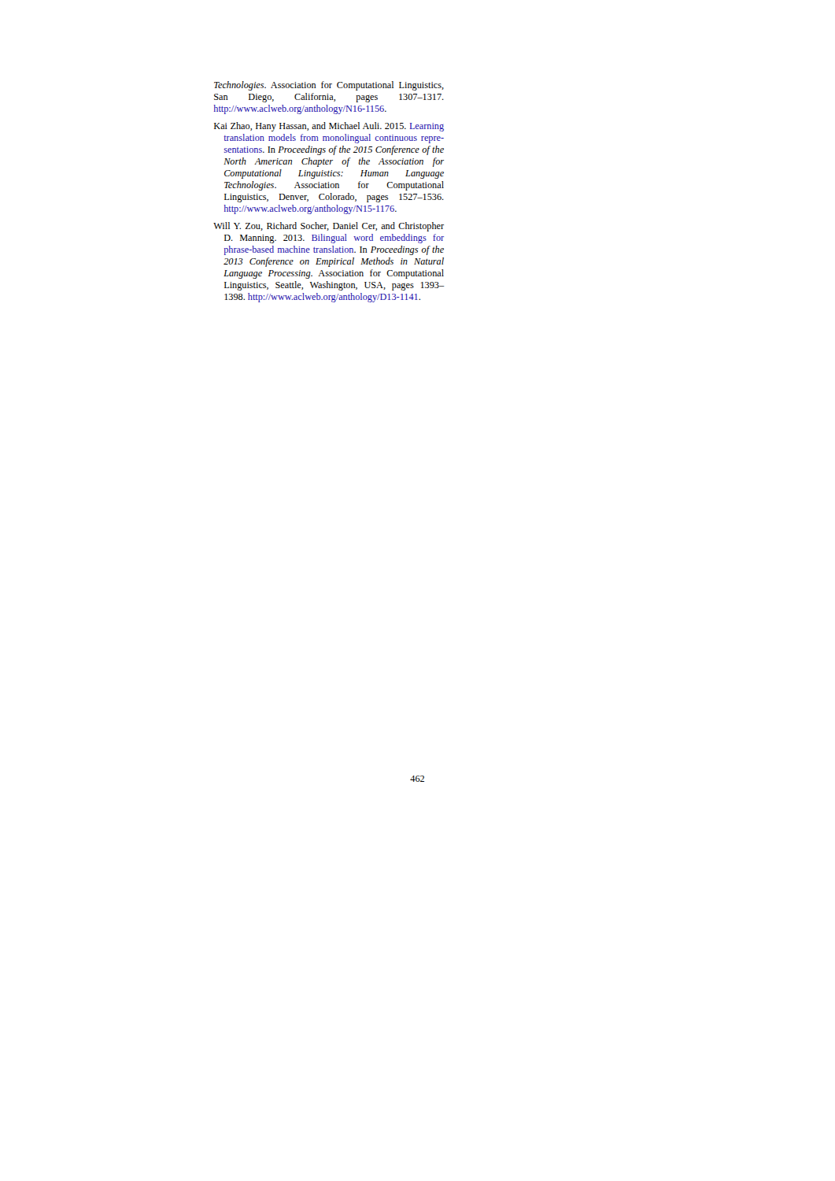Technologies. Association for Computational Linguistics, San Diego, California, pages 1307–1317. http://www.aclweb.org/anthology/N16-1156.
Kai Zhao, Hany Hassan, and Michael Auli. 2015. Learning translation models from monolingual continuous representations. In Proceedings of the 2015 Conference of the North American Chapter of the Association for Computational Linguistics: Human Language Technologies. Association for Computational Linguistics, Denver, Colorado, pages 1527–1536. http://www.aclweb.org/anthology/N15-1176.
Will Y. Zou, Richard Socher, Daniel Cer, and Christopher D. Manning. 2013. Bilingual word embeddings for phrase-based machine translation. In Proceedings of the 2013 Conference on Empirical Methods in Natural Language Processing. Association for Computational Linguistics, Seattle, Washington, USA, pages 1393–1398. http://www.aclweb.org/anthology/D13-1141.
462